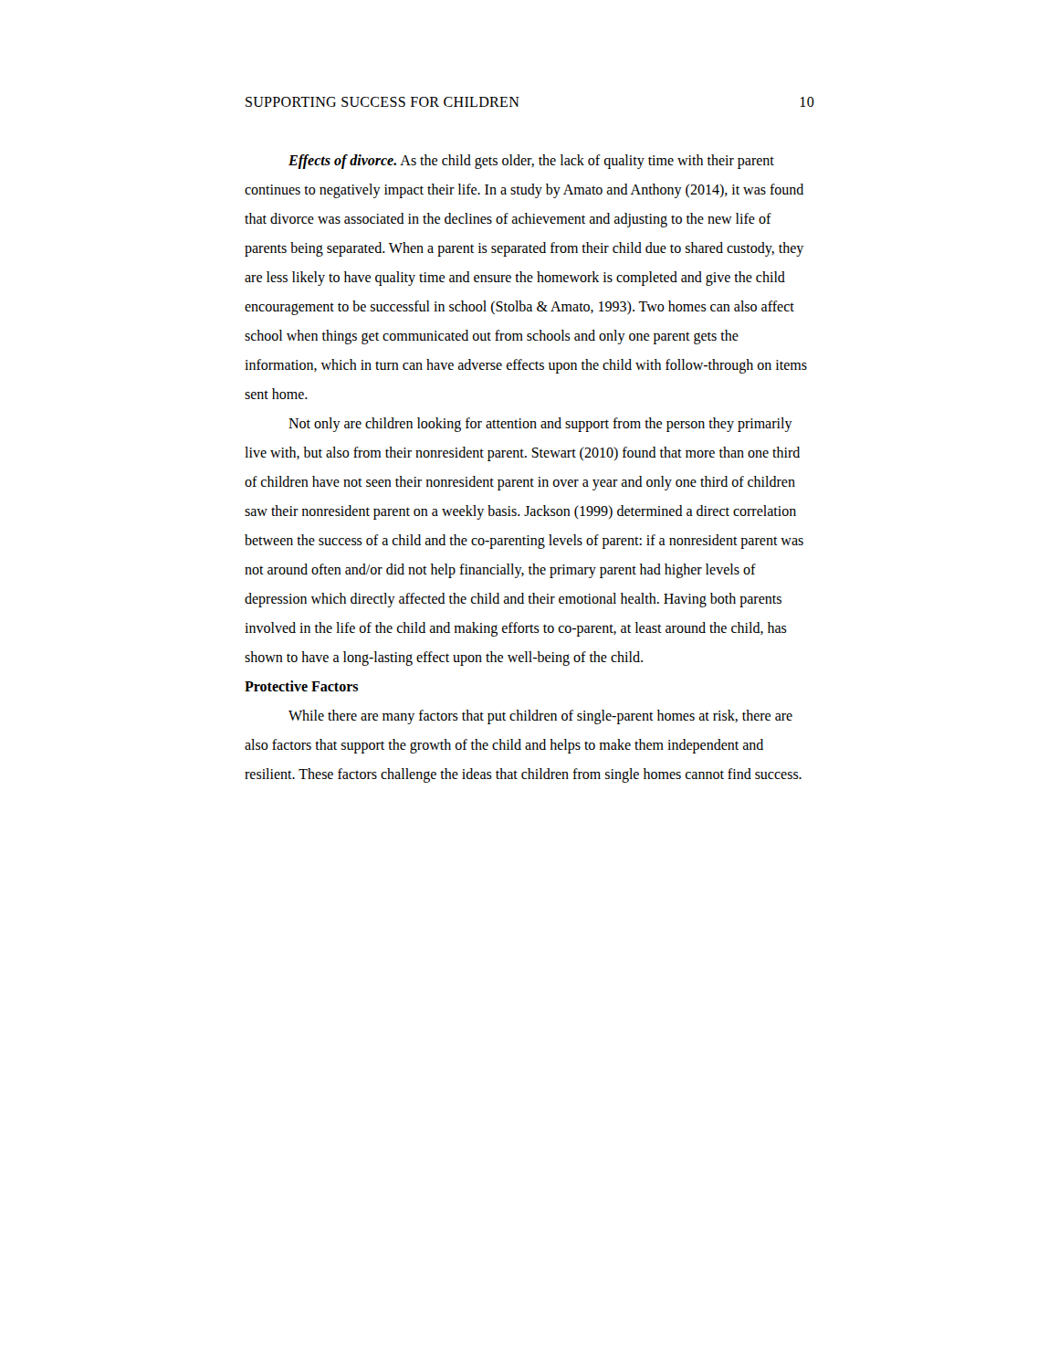Supporting Success for Children 10
Effects of divorce. As the child gets older, the lack of quality time with their parent continues to negatively impact their life. In a study by Amato and Anthony (2014), it was found that divorce was associated in the declines of achievement and adjusting to the new life of parents being separated. When a parent is separated from their child due to shared custody, they are less likely to have quality time and ensure the homework is completed and give the child encouragement to be successful in school (Stolba & Amato, 1993). Two homes can also affect school when things get communicated out from schools and only one parent gets the information, which in turn can have adverse effects upon the child with follow-through on items sent home.
Not only are children looking for attention and support from the person they primarily live with, but also from their nonresident parent. Stewart (2010) found that more than one third of children have not seen their nonresident parent in over a year and only one third of children saw their nonresident parent on a weekly basis. Jackson (1999) determined a direct correlation between the success of a child and the co-parenting levels of parent: if a nonresident parent was not around often and/or did not help financially, the primary parent had higher levels of depression which directly affected the child and their emotional health. Having both parents involved in the life of the child and making efforts to co-parent, at least around the child, has shown to have a long-lasting effect upon the well-being of the child.
Protective Factors
While there are many factors that put children of single-parent homes at risk, there are also factors that support the growth of the child and helps to make them independent and resilient. These factors challenge the ideas that children from single homes cannot find success.